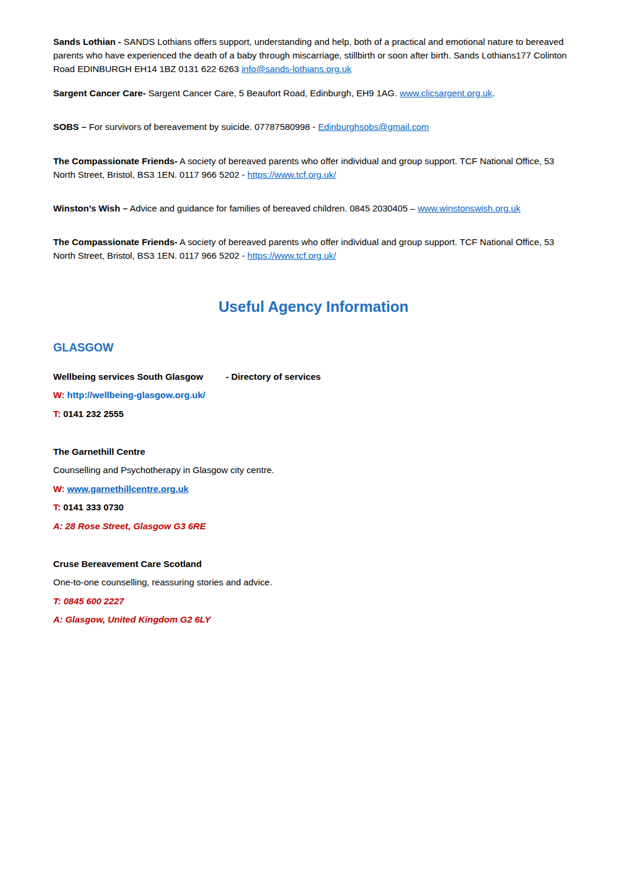Sands Lothian - SANDS Lothians offers support, understanding and help, both of a practical and emotional nature to bereaved parents who have experienced the death of a baby through miscarriage, stillbirth or soon after birth. Sands Lothians177 Colinton Road EDINBURGH EH14 1BZ 0131 622 6263 info@sands-lothians.org.uk
Sargent Cancer Care- Sargent Cancer Care, 5 Beaufort Road, Edinburgh, EH9 1AG. www.clicsargent.org.uk.
SOBS – For survivors of bereavement by suicide. 07787580998 - Edinburghsobs@gmail.com
The Compassionate Friends- A society of bereaved parents who offer individual and group support. TCF National Office, 53 North Street, Bristol, BS3 1EN. 0117 966 5202 - https://www.tcf.org.uk/
Winston’s Wish – Advice and guidance for families of bereaved children. 0845 2030405 – www.winstonswish.org.uk
The Compassionate Friends- A society of bereaved parents who offer individual and group support. TCF National Office, 53 North Street, Bristol, BS3 1EN. 0117 966 5202 - https://www.tcf.org.uk/
Useful Agency Information
GLASGOW
Wellbeing services South Glasgow - Directory of services
W: http://wellbeing-glasgow.org.uk/
T: 0141 232 2555
The Garnethill Centre
Counselling and Psychotherapy in Glasgow city centre.
W: www.garnethillcentre.org.uk
T: 0141 333 0730
A: 28 Rose Street, Glasgow G3 6RE
Cruse Bereavement Care Scotland
One-to-one counselling, reassuring stories and advice.
T: 0845 600 2227
A: Glasgow, United Kingdom G2 6LY